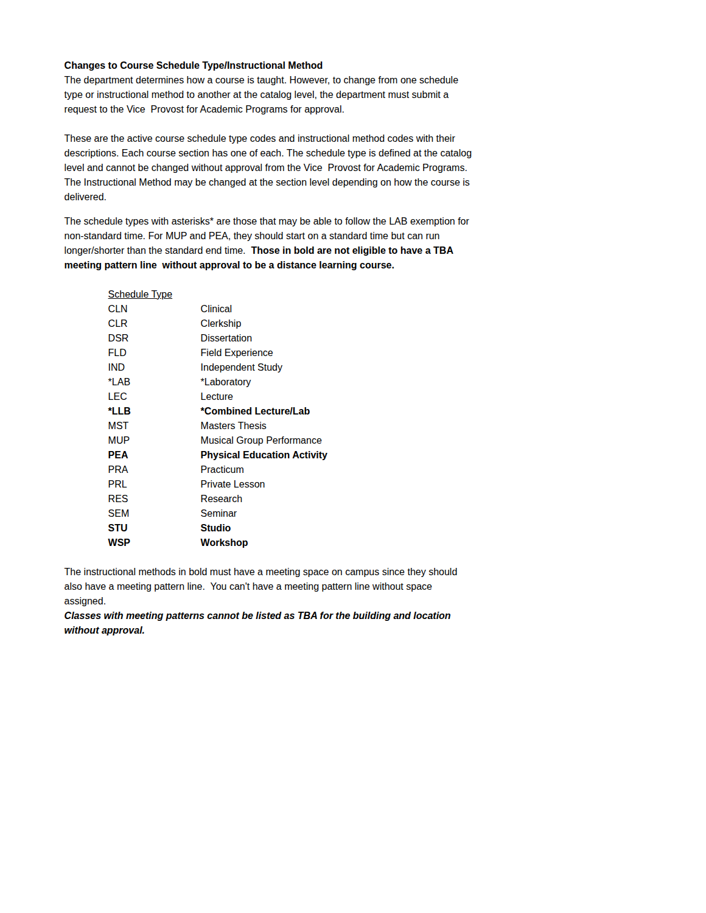Changes to Course Schedule Type/Instructional Method
The department determines how a course is taught. However, to change from one schedule type or instructional method to another at the catalog level, the department must submit a request to the Vice Provost for Academic Programs for approval.
These are the active course schedule type codes and instructional method codes with their descriptions. Each course section has one of each. The schedule type is defined at the catalog level and cannot be changed without approval from the Vice Provost for Academic Programs. The Instructional Method may be changed at the section level depending on how the course is delivered.
The schedule types with asterisks* are those that may be able to follow the LAB exemption for non-standard time. For MUP and PEA, they should start on a standard time but can run longer/shorter than the standard end time. Those in bold are not eligible to have a TBA meeting pattern line without approval to be a distance learning course.
Schedule Type
| CLN | Clinical |
| CLR | Clerkship |
| DSR | Dissertation |
| FLD | Field Experience |
| IND | Independent Study |
| *LAB | *Laboratory |
| LEC | Lecture |
| *LLB | *Combined Lecture/Lab |
| MST | Masters Thesis |
| MUP | Musical Group Performance |
| PEA | Physical Education Activity |
| PRA | Practicum |
| PRL | Private Lesson |
| RES | Research |
| SEM | Seminar |
| STU | Studio |
| WSP | Workshop |
The instructional methods in bold must have a meeting space on campus since they should also have a meeting pattern line. You can't have a meeting pattern line without space assigned.
Classes with meeting patterns cannot be listed as TBA for the building and location without approval.